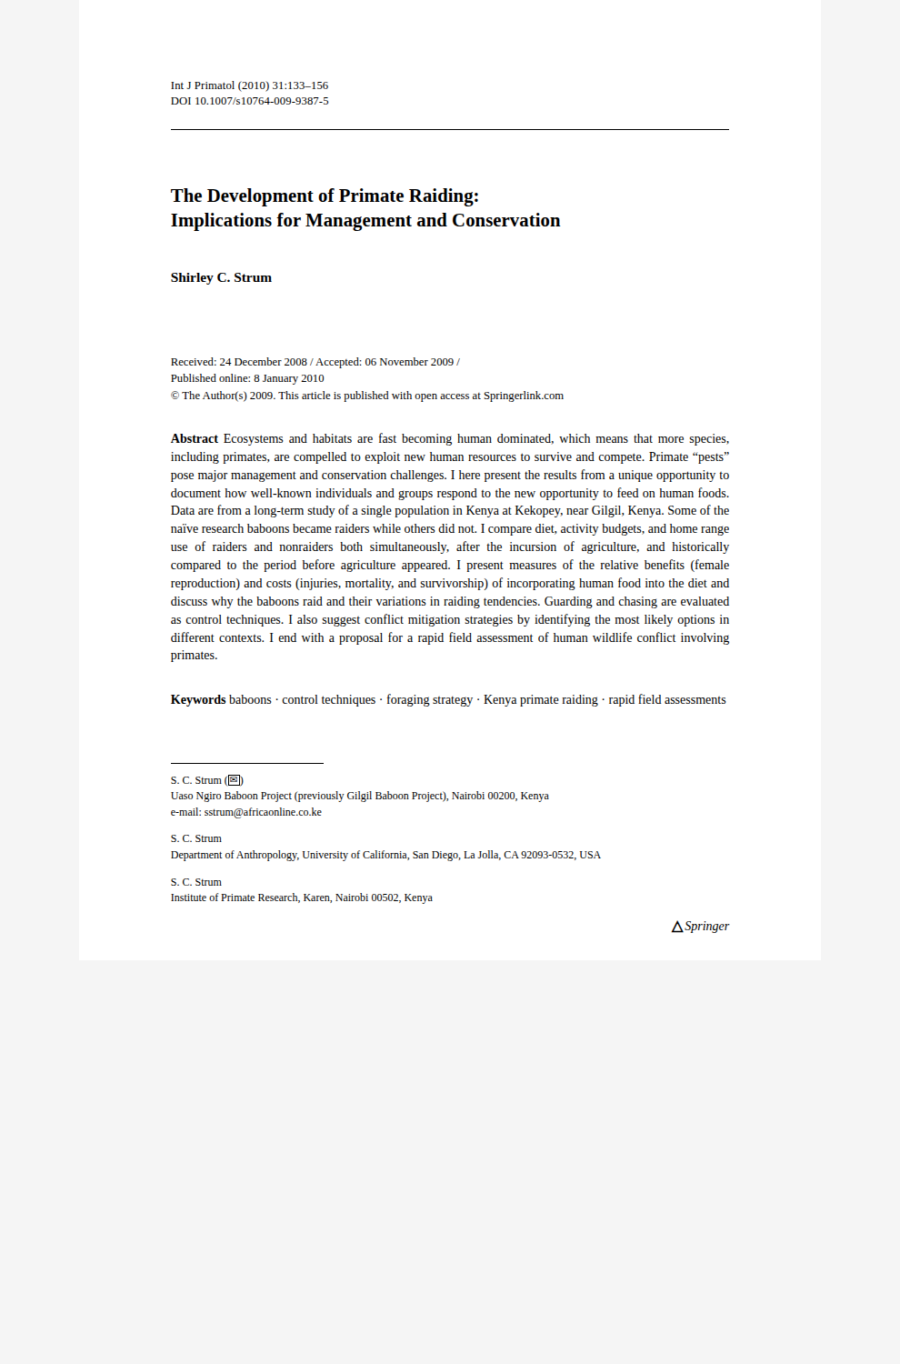Int J Primatol (2010) 31:133–156
DOI 10.1007/s10764-009-9387-5
The Development of Primate Raiding:
Implications for Management and Conservation
Shirley C. Strum
Received: 24 December 2008 / Accepted: 06 November 2009 /
Published online: 8 January 2010
© The Author(s) 2009. This article is published with open access at Springerlink.com
Abstract Ecosystems and habitats are fast becoming human dominated, which means that more species, including primates, are compelled to exploit new human resources to survive and compete. Primate “pests” pose major management and conservation challenges. I here present the results from a unique opportunity to document how well-known individuals and groups respond to the new opportunity to feed on human foods. Data are from a long-term study of a single population in Kenya at Kekopey, near Gilgil, Kenya. Some of the naïve research baboons became raiders while others did not. I compare diet, activity budgets, and home range use of raiders and nonraiders both simultaneously, after the incursion of agriculture, and historically compared to the period before agriculture appeared. I present measures of the relative benefits (female reproduction) and costs (injuries, mortality, and survivorship) of incorporating human food into the diet and discuss why the baboons raid and their variations in raiding tendencies. Guarding and chasing are evaluated as control techniques. I also suggest conflict mitigation strategies by identifying the most likely options in different contexts. I end with a proposal for a rapid field assessment of human wildlife conflict involving primates.
Keywords baboons · control techniques · foraging strategy · Kenya primate raiding · rapid field assessments
S. C. Strum (✉)
Uaso Ngiro Baboon Project (previously Gilgil Baboon Project), Nairobi 00200, Kenya
e-mail: sstrum@africaonline.co.ke
S. C. Strum
Department of Anthropology, University of California, San Diego, La Jolla, CA 92093-0532, USA
S. C. Strum
Institute of Primate Research, Karen, Nairobi 00502, Kenya
△Springer